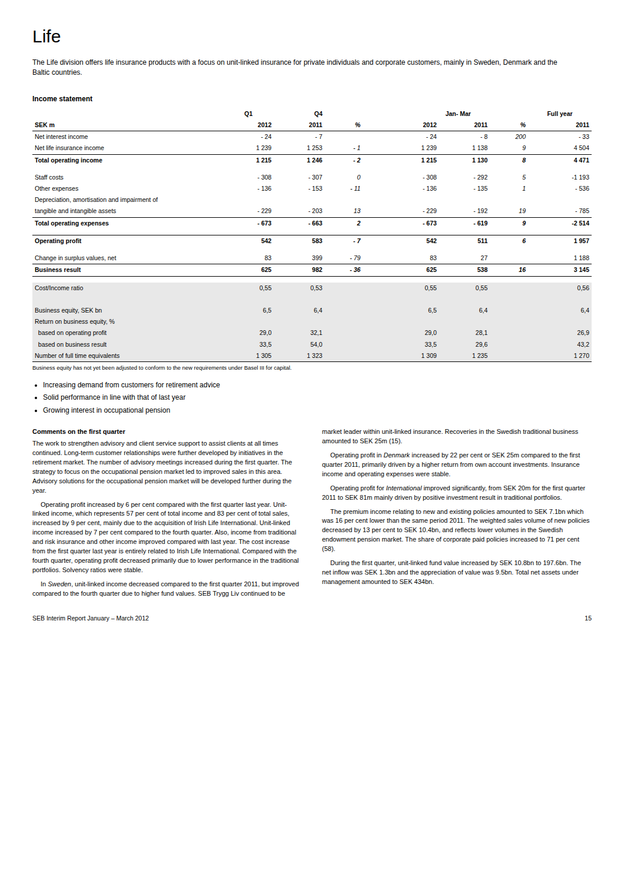Life
The Life division offers life insurance products with a focus on unit-linked insurance for private individuals and corporate customers, mainly in Sweden, Denmark and the Baltic countries.
Income statement
| | Q1 | Q4 | | Jan- Mar | Full year |
| --- | --- | --- | --- | --- | --- |
| SEK m | 2012 | 2011 | % | | 2012 | 2011 | % | 2011 |
| Net interest income | - 24 | - 7 | | | - 24 | - 8 | 200 | - 33 |
| Net life insurance income | 1 239 | 1 253 | - 1 | | 1 239 | 1 138 | 9 | 4 504 |
| Total operating income | 1 215 | 1 246 | - 2 | | 1 215 | 1 130 | 8 | 4 471 |
| Staff costs | - 308 | - 307 | 0 | | - 308 | - 292 | 5 | -1 193 |
| Other expenses | - 136 | - 153 | - 11 | | - 136 | - 135 | 1 | - 536 |
| Depreciation, amortisation and impairment of | | | | | | | | |
| tangible and intangible assets | - 229 | - 203 | 13 | | - 229 | - 192 | 19 | - 785 |
| Total operating expenses | - 673 | - 663 | 2 | | - 673 | - 619 | 9 | -2 514 |
| Operating profit | 542 | 583 | - 7 | | 542 | 511 | 6 | 1 957 |
| Change in surplus values, net | 83 | 399 | - 79 | | 83 | 27 | | 1 188 |
| Business result | 625 | 982 | - 36 | | 625 | 538 | 16 | 3 145 |
| Cost/Income ratio | 0,55 | 0,53 | | | 0,55 | 0,55 | | 0,56 |
| Business equity, SEK bn | 6,5 | 6,4 | | | 6,5 | 6,4 | | 6,4 |
| Return on business equity, % | | | | | | | | |
| based on operating profit | 29,0 | 32,1 | | | 29,0 | 28,1 | | 26,9 |
| based on business result | 33,5 | 54,0 | | | 33,5 | 29,6 | | 43,2 |
| Number of full time equivalents | 1 305 | 1 323 | | | 1 309 | 1 235 | | 1 270 |
Business equity has not yet been adjusted to conform to the new requirements under Basel III for capital.
Increasing demand from customers for retirement advice
Solid performance in line with that of last year
Growing interest in occupational pension
Comments on the first quarter
The work to strengthen advisory and client service support to assist clients at all times continued. Long-term customer relationships were further developed by initiatives in the retirement market. The number of advisory meetings increased during the first quarter. The strategy to focus on the occupational pension market led to improved sales in this area. Advisory solutions for the occupational pension market will be developed further during the year.
Operating profit increased by 6 per cent compared with the first quarter last year. Unit-linked income, which represents 57 per cent of total income and 83 per cent of total sales, increased by 9 per cent, mainly due to the acquisition of Irish Life International. Unit-linked income increased by 7 per cent compared to the fourth quarter. Also, income from traditional and risk insurance and other income improved compared with last year. The cost increase from the first quarter last year is entirely related to Irish Life International. Compared with the fourth quarter, operating profit decreased primarily due to lower performance in the traditional portfolios. Solvency ratios were stable.
In Sweden, unit-linked income decreased compared to the first quarter 2011, but improved compared to the fourth quarter due to higher fund values. SEB Trygg Liv continued to be market leader within unit-linked insurance. Recoveries in the Swedish traditional business amounted to SEK 25m (15).
Operating profit in Denmark increased by 22 per cent or SEK 25m compared to the first quarter 2011, primarily driven by a higher return from own account investments. Insurance income and operating expenses were stable.
Operating profit for International improved significantly, from SEK 20m for the first quarter 2011 to SEK 81m mainly driven by positive investment result in traditional portfolios.
The premium income relating to new and existing policies amounted to SEK 7.1bn which was 16 per cent lower than the same period 2011. The weighted sales volume of new policies decreased by 13 per cent to SEK 10.4bn, and reflects lower volumes in the Swedish endowment pension market. The share of corporate paid policies increased to 71 per cent (58).
During the first quarter, unit-linked fund value increased by SEK 10.8bn to 197.6bn. The net inflow was SEK 1.3bn and the appreciation of value was 9.5bn. Total net assets under management amounted to SEK 434bn.
SEB Interim Report January – March 2012 15